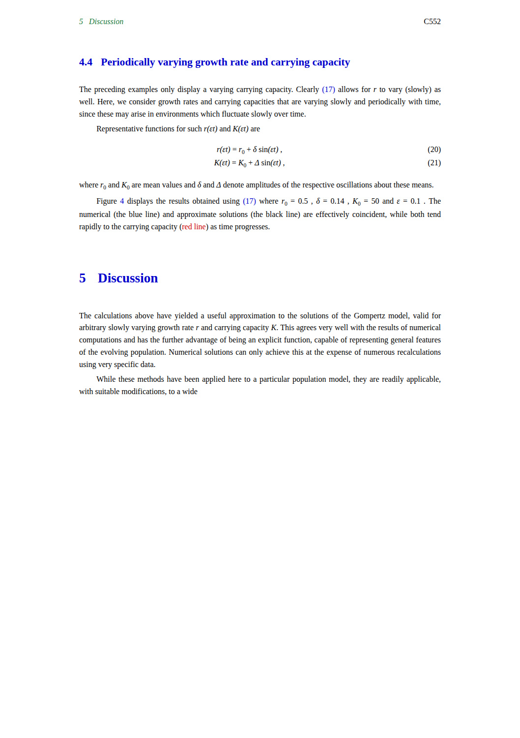5 Discussion C552
4.4 Periodically varying growth rate and carrying capacity
The preceding examples only display a varying carrying capacity. Clearly (17) allows for r to vary (slowly) as well. Here, we consider growth rates and carrying capacities that are varying slowly and periodically with time, since these may arise in environments which fluctuate slowly over time.
Representative functions for such r(εt) and K(εt) are
r(εt) = r0 + δ sin(εt) ,
(20)
K(εt) = K0 + Δ sin(εt) ,
(21)
where r0 and K0 are mean values and δ and Δ denote amplitudes of the respective oscillations about these means.
Figure 4 displays the results obtained using (17) where r0 = 0.5 , δ = 0.14 , K0 = 50 and ε = 0.1 . The numerical (the blue line) and approximate solutions (the black line) are effectively coincident, while both tend rapidly to the carrying capacity (red line) as time progresses.
5 Discussion
The calculations above have yielded a useful approximation to the solutions of the Gompertz model, valid for arbitrary slowly varying growth rate r and carrying capacity K. This agrees very well with the results of numerical computations and has the further advantage of being an explicit function, capable of representing general features of the evolving population. Numerical solutions can only achieve this at the expense of numerous recalculations using very specific data.
While these methods have been applied here to a particular population model, they are readily applicable, with suitable modifications, to a wide